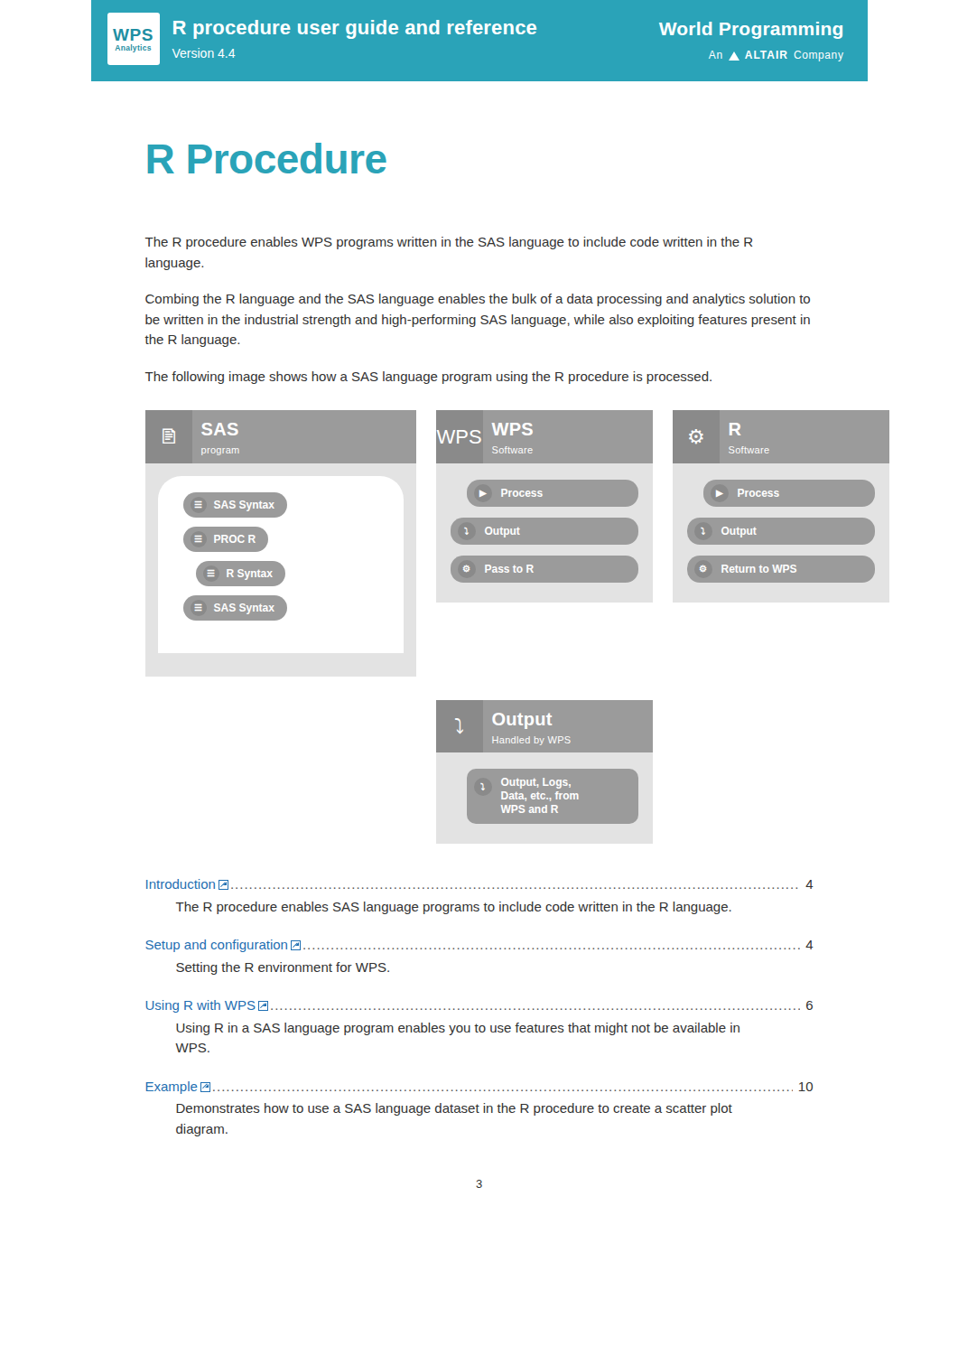WPS Analytics
R procedure user guide and reference
Version 4.4
World Programming
An ALTAIR Company
R Procedure
The R procedure enables WPS programs written in the SAS language to include code written in the R language.
Combing the R language and the SAS language enables the bulk of a data processing and analytics solution to be written in the industrial strength and high-performing SAS language, while also exploiting features present in the R language.
The following image shows how a SAS language program using the R procedure is processed.
🖹
SAS program
☰SAS Syntax
☰PROC R
☰R Syntax
☰SAS Syntax
WPS
WPS Software
▶Process
⤵Output
⚙Pass to R
⚙
R Software
▶Process
⤵Output
⚙Return to WPS
⤵
Output Handled by WPS
⤵Output, Logs,
Data, etc., from
WPS and R
Introduction .......................................................................................................................................... 4
The R procedure enables SAS language programs to include code written in the R language.
Setup and configuration .............................................................................................................. 4
Setting the R environment for WPS.
Using R with WPS ..................................................................................................................... 6
Using R in a SAS language program enables you to use features that might not be available in WPS.
Example ............................................................................................................................................. 10
Demonstrates how to use a SAS language dataset in the R procedure to create a scatter plot diagram.
3